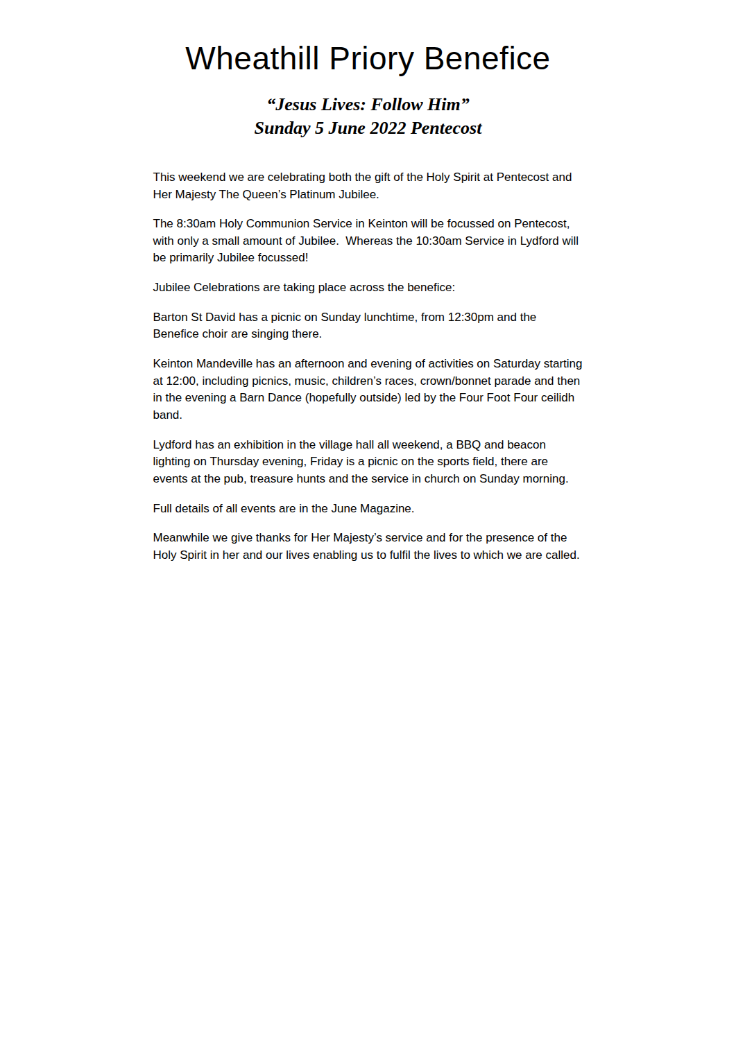Wheathill Priory Benefice
“Jesus Lives: Follow Him” Sunday 5 June 2022 Pentecost
This weekend we are celebrating both the gift of the Holy Spirit at Pentecost and Her Majesty The Queen’s Platinum Jubilee.
The 8:30am Holy Communion Service in Keinton will be focussed on Pentecost, with only a small amount of Jubilee. Whereas the 10:30am Service in Lydford will be primarily Jubilee focussed!
Jubilee Celebrations are taking place across the benefice:
Barton St David has a picnic on Sunday lunchtime, from 12:30pm and the Benefice choir are singing there.
Keinton Mandeville has an afternoon and evening of activities on Saturday starting at 12:00, including picnics, music, children’s races, crown/bonnet parade and then in the evening a Barn Dance (hopefully outside) led by the Four Foot Four ceilidh band.
Lydford has an exhibition in the village hall all weekend, a BBQ and beacon lighting on Thursday evening, Friday is a picnic on the sports field, there are events at the pub, treasure hunts and the service in church on Sunday morning.
Full details of all events are in the June Magazine.
Meanwhile we give thanks for Her Majesty’s service and for the presence of the Holy Spirit in her and our lives enabling us to fulfil the lives to which we are called.